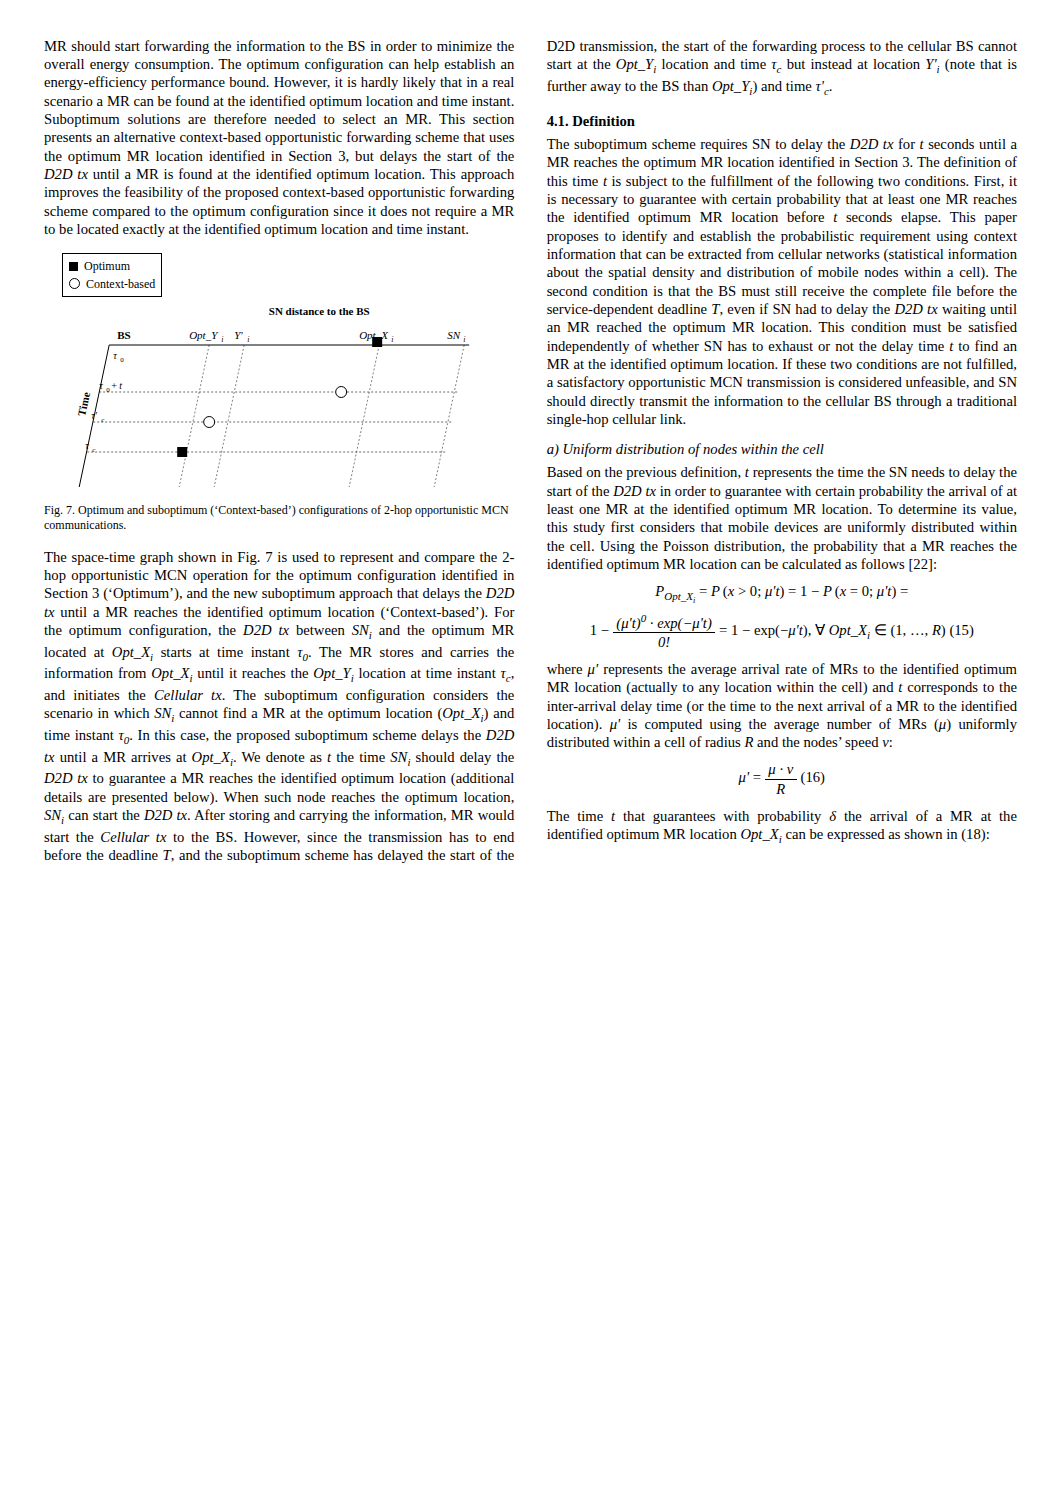MR should start forwarding the information to the BS in order to minimize the overall energy consumption. The optimum configuration can help establish an energy-efficiency performance bound. However, it is hardly likely that in a real scenario a MR can be found at the identified optimum location and time instant. Suboptimum solutions are therefore needed to select an MR. This section presents an alternative context-based opportunistic forwarding scheme that uses the optimum MR location identified in Section 3, but delays the start of the D2D tx until a MR is found at the identified optimum location. This approach improves the feasibility of the proposed context-based opportunistic forwarding scheme compared to the optimum configuration since it does not require a MR to be located exactly at the identified optimum location and time instant.
Optimum
Context-based
SN distance to the BS BS Opt_Y i Y' i Opt_X i SN i τ 0 Time τ 0 + t τ' c τ c
Fig. 7. Optimum and suboptimum (‘Context-based’) configurations of 2-hop opportunistic MCN communications.
The space-time graph shown in Fig. 7 is used to represent and compare the 2-hop opportunistic MCN operation for the optimum configuration identified in Section 3 (‘Optimum’), and the new suboptimum approach that delays the D2D tx until a MR reaches the identified optimum location (‘Context-based’). For the optimum configuration, the D2D tx between SNi and the optimum MR located at Opt_Xi starts at time instant τ0. The MR stores and carries the information from Opt_Xi until it reaches the Opt_Yi location at time instant τc, and initiates the Cellular tx. The suboptimum configuration considers the scenario in which SNi cannot find a MR at the optimum location (Opt_Xi) and time instant τ0. In this case, the proposed suboptimum scheme delays the D2D tx until a MR arrives at Opt_Xi. We denote as t the time SNi should delay the D2D tx to guarantee a MR reaches the identified optimum location (additional details are presented below). When such node reaches the optimum location, SNi can start the D2D tx. After storing and carrying the information, MR would start the Cellular tx to the BS. However, since the transmission has to end before the deadline T, and the suboptimum scheme has delayed the start of the D2D transmission, the start of the forwarding process to the cellular BS cannot start at the Opt_Yi location and time τc but instead at location Y'i (note that is further away to the BS than Opt_Yi) and time τ'c.
4.1. Definition
The suboptimum scheme requires SN to delay the D2D tx for t seconds until a MR reaches the optimum MR location identified in Section 3. The definition of this time t is subject to the fulfillment of the following two conditions. First, it is necessary to guarantee with certain probability that at least one MR reaches the identified optimum MR location before t seconds elapse. This paper proposes to identify and establish the probabilistic requirement using context information that can be extracted from cellular networks (statistical information about the spatial density and distribution of mobile nodes within a cell). The second condition is that the BS must still receive the complete file before the service-dependent deadline T, even if SN had to delay the D2D tx waiting until an MR reached the optimum MR location. This condition must be satisfied independently of whether SN has to exhaust or not the delay time t to find an MR at the identified optimum location. If these two conditions are not fulfilled, a satisfactory opportunistic MCN transmission is considered unfeasible, and SN should directly transmit the information to the cellular BS through a traditional single-hop cellular link.
a) Uniform distribution of nodes within the cell
Based on the previous definition, t represents the time the SN needs to delay the start of the D2D tx in order to guarantee with certain probability the arrival of at least one MR at the identified optimum MR location. To determine its value, this study first considers that mobile devices are uniformly distributed within the cell. Using the Poisson distribution, the probability that a MR reaches the identified optimum MR location can be calculated as follows [22]:
POpt_Xi = P (x > 0; μ't) = 1 − P (x = 0; μ't) =
1 − (μ't)0 · exp(−μ't) 0! = 1 − exp(−μ't), ∀ Opt_Xi ∈ (1, …, R) (15)
where μ' represents the average arrival rate of MRs to the identified optimum MR location (actually to any location within the cell) and t corresponds to the inter-arrival delay time (or the time to the next arrival of a MR to the identified location). μ' is computed using the average number of MRs (μ) uniformly distributed within a cell of radius R and the nodes’ speed v:
μ' = μ · v R (16)
The time t that guarantees with probability δ the arrival of a MR at the identified optimum MR location Opt_Xi can be expressed as shown in (18):